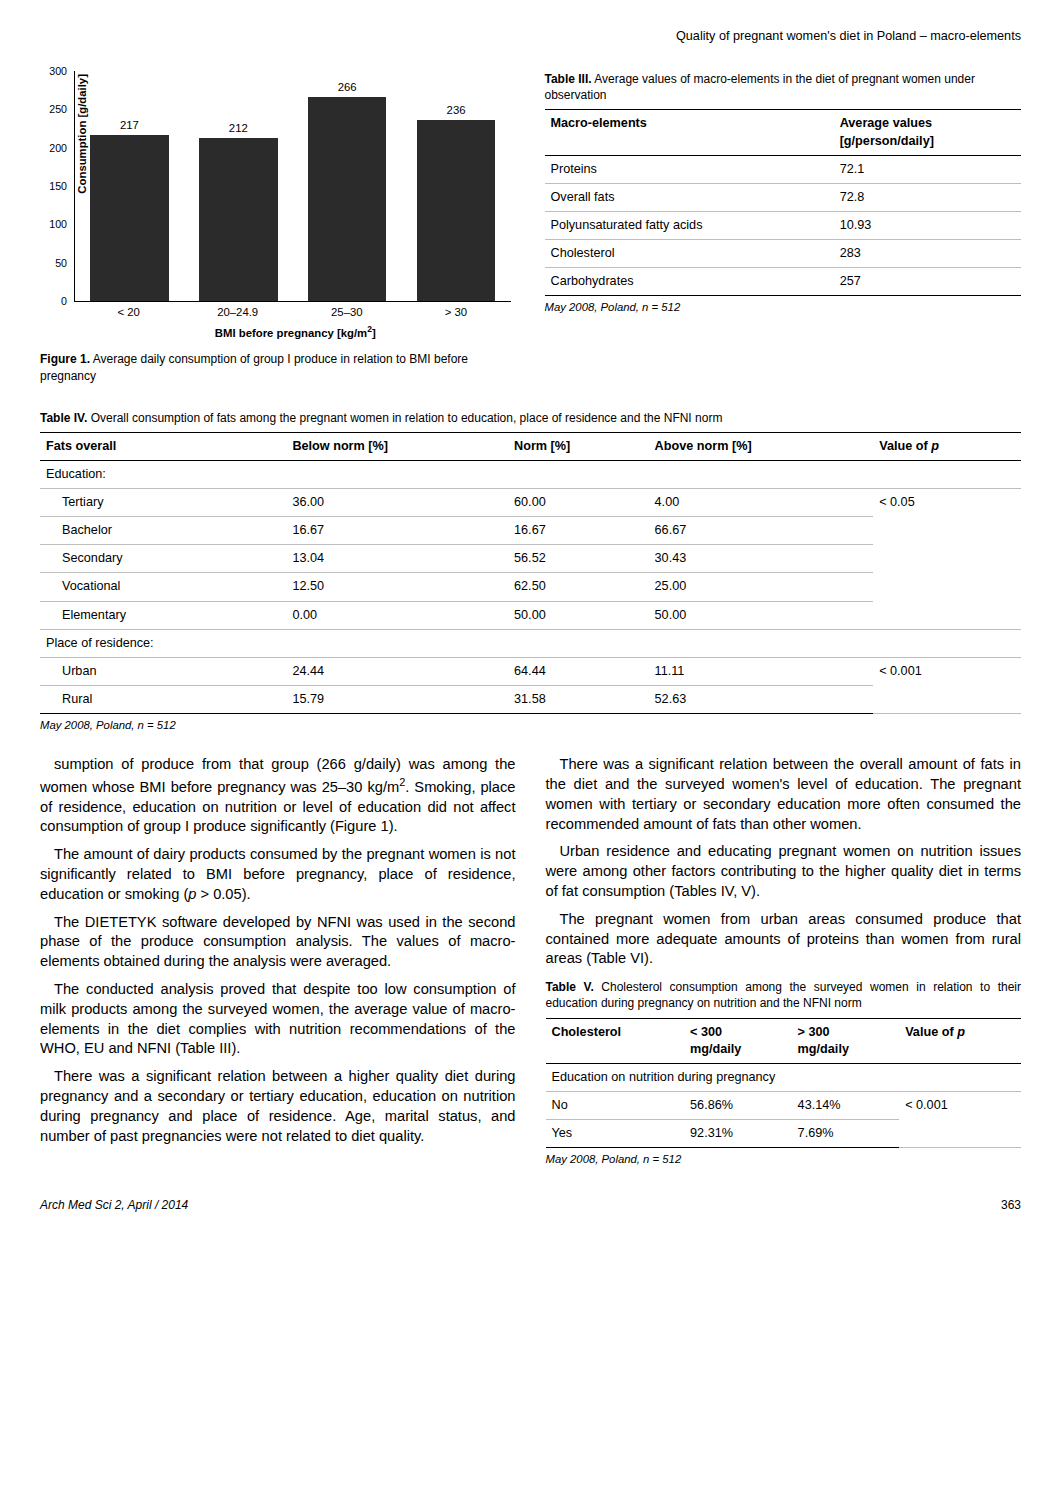Quality of pregnant women's diet in Poland – macro-elements
Consumption [g/daily]
300 250 200 150 100 50 0
217
212
266
236
< 20 20–24.9 25–30 > 30
BMI before pregnancy [kg/m2]
Figure 1. Average daily consumption of group I produce in relation to BMI before pregnancy
Table III. Average values of macro-elements in the diet of pregnant women under observation
| Macro-elements | Average values [g/person/daily] |
| --- | --- |
| Proteins | 72.1 |
| Overall fats | 72.8 |
| Polyunsaturated fatty acids | 10.93 |
| Cholesterol | 283 |
| Carbohydrates | 257 |
May 2008, Poland, n = 512
Table IV. Overall consumption of fats among the pregnant women in relation to education, place of residence and the NFNI norm
| Fats overall | Below norm [%] | Norm [%] | Above norm [%] | Value of p |
| --- | --- | --- | --- | --- |
| Education: | | | | |
| Tertiary | 36.00 | 60.00 | 4.00 | < 0.05 |
| Bachelor | 16.67 | 16.67 | 66.67 |
| Secondary | 13.04 | 56.52 | 30.43 |
| Vocational | 12.50 | 62.50 | 25.00 |
| Elementary | 0.00 | 50.00 | 50.00 |
| Place of residence: | | | | |
| Urban | 24.44 | 64.44 | 11.11 | < 0.001 |
| Rural | 15.79 | 31.58 | 52.63 |
May 2008, Poland, n = 512
sumption of produce from that group (266 g/daily) was among the women whose BMI before pregnancy was 25–30 kg/m2. Smoking, place of residence, education on nutrition or level of education did not affect consumption of group I produce significantly (Figure 1).
The amount of dairy products consumed by the pregnant women is not significantly related to BMI before pregnancy, place of residence, education or smoking (p > 0.05).
The DIETETYK software developed by NFNI was used in the second phase of the produce consumption analysis. The values of macro-elements obtained during the analysis were averaged.
The conducted analysis proved that despite too low consumption of milk products among the surveyed women, the average value of macro-elements in the diet complies with nutrition recommendations of the WHO, EU and NFNI (Table III).
There was a significant relation between a higher quality diet during pregnancy and a secondary or tertiary education, education on nutrition during pregnancy and place of residence. Age, marital status, and number of past pregnancies were not related to diet quality.
There was a significant relation between the overall amount of fats in the diet and the surveyed women's level of education. The pregnant women with tertiary or secondary education more often consumed the recommended amount of fats than other women.
Urban residence and educating pregnant women on nutrition issues were among other factors contributing to the higher quality diet in terms of fat consumption (Tables IV, V).
The pregnant women from urban areas consumed produce that contained more adequate amounts of proteins than women from rural areas (Table VI).
Table V. Cholesterol consumption among the surveyed women in relation to their education during pregnancy on nutrition and the NFNI norm
| Cholesterol | < 300 mg/daily | > 300 mg/daily | Value of p |
| --- | --- | --- | --- |
| Education on nutrition during pregnancy |
| No | 56.86% | 43.14% | < 0.001 |
| Yes | 92.31% | 7.69% |
May 2008, Poland, n = 512
Arch Med Sci 2, April / 2014
363